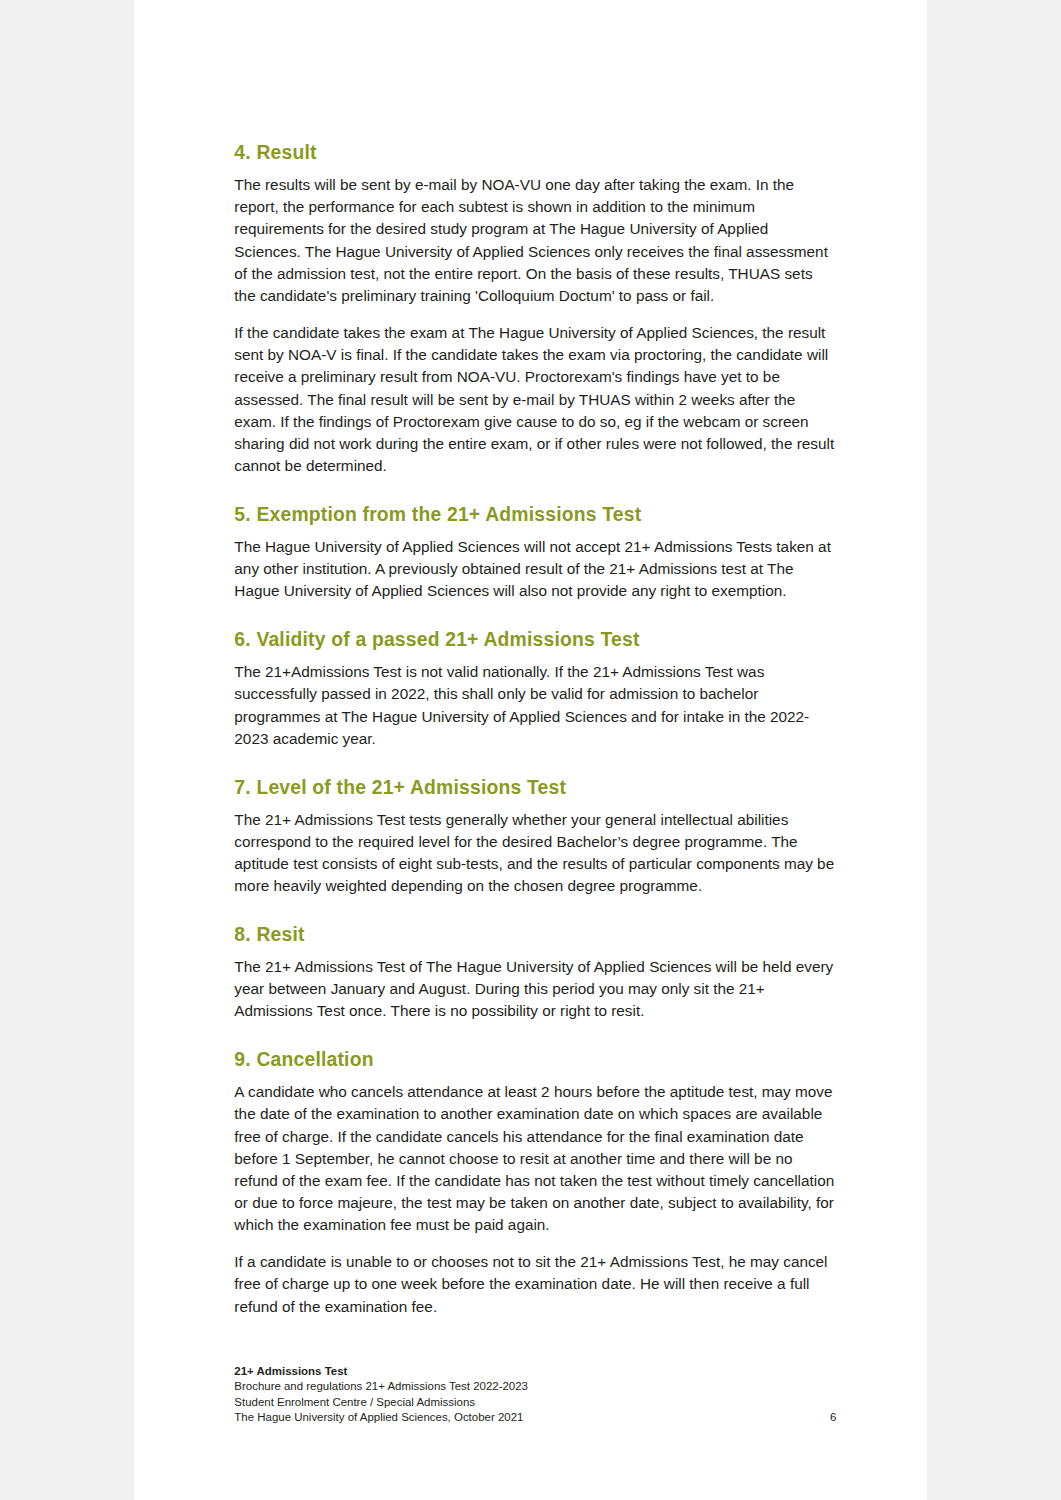4. Result
The results will be sent by e-mail by NOA-VU one day after taking the exam. In the report, the performance for each subtest is shown in addition to the minimum requirements for the desired study program at The Hague University of Applied Sciences. The Hague University of Applied Sciences only receives the final assessment of the admission test, not the entire report. On the basis of these results, THUAS sets the candidate's preliminary training 'Colloquium Doctum' to pass or fail.
If the candidate takes the exam at The Hague University of Applied Sciences, the result sent by NOA-V is final. If the candidate takes the exam via proctoring, the candidate will receive a preliminary result from NOA-VU. Proctorexam's findings have yet to be assessed. The final result will be sent by e-mail by THUAS within 2 weeks after the exam. If the findings of Proctorexam give cause to do so, eg if the webcam or screen sharing did not work during the entire exam, or if other rules were not followed, the result cannot be determined.
5. Exemption from the 21+ Admissions Test
The Hague University of Applied Sciences will not accept 21+ Admissions Tests taken at any other institution. A previously obtained result of the 21+ Admissions test at The Hague University of Applied Sciences will also not provide any right to exemption.
6. Validity of a passed 21+ Admissions Test
The 21+Admissions Test is not valid nationally. If the 21+ Admissions Test was successfully passed in 2022, this shall only be valid for admission to bachelor programmes at The Hague University of Applied Sciences and for intake in the 2022-2023 academic year.
7. Level of the 21+ Admissions Test
The 21+ Admissions Test tests generally whether your general intellectual abilities correspond to the required level for the desired Bachelor’s degree programme. The aptitude test consists of eight sub-tests, and the results of particular components may be more heavily weighted depending on the chosen degree programme.
8. Resit
The 21+ Admissions Test of The Hague University of Applied Sciences will be held every year between January and August. During this period you may only sit the 21+ Admissions Test once. There is no possibility or right to resit.
9. Cancellation
A candidate who cancels attendance at least 2 hours before the aptitude test, may move the date of the examination to another examination date on which spaces are available free of charge. If the candidate cancels his attendance for the final examination date before 1 September, he cannot choose to resit at another time and there will be no refund of the exam fee. If the candidate has not taken the test without timely cancellation or due to force majeure, the test may be taken on another date, subject to availability, for which the examination fee must be paid again.
If a candidate is unable to or chooses not to sit the 21+ Admissions Test, he may cancel free of charge up to one week before the examination date. He will then receive a full refund of the examination fee.
21+ Admissions Test
Brochure and regulations 21+ Admissions Test 2022-2023
Student Enrolment Centre / Special Admissions
The Hague University of Applied Sciences, October 2021 6